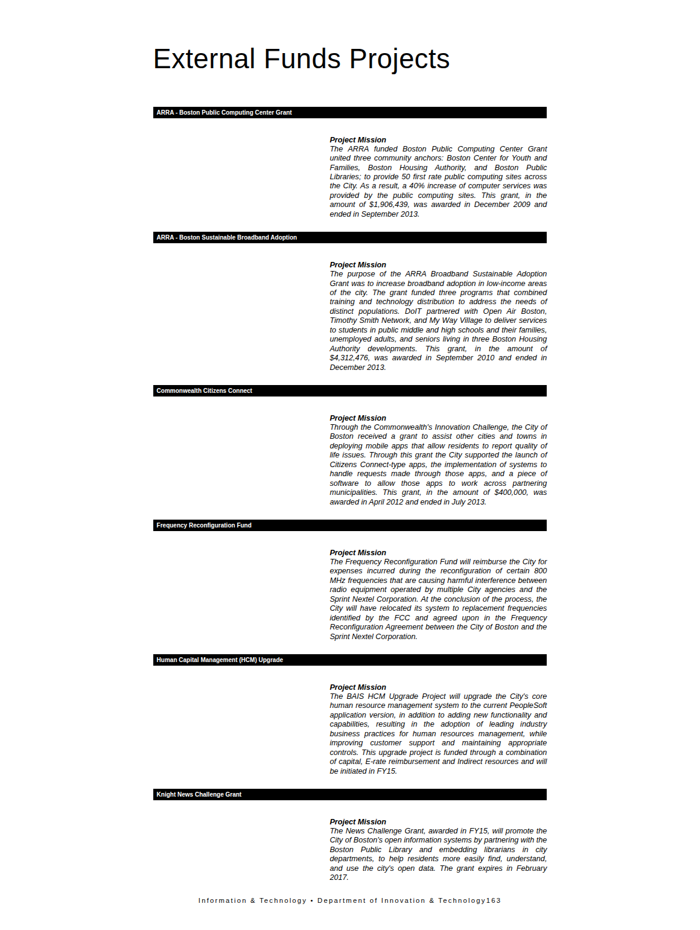External Funds Projects
ARRA - Boston Public Computing Center Grant
Project Mission
The ARRA funded Boston Public Computing Center Grant united three community anchors: Boston Center for Youth and Families, Boston Housing Authority, and Boston Public Libraries; to provide 50 first rate public computing sites across the City. As a result, a 40% increase of computer services was provided by the public computing sites. This grant, in the amount of $1,906,439, was awarded in December 2009 and ended in September 2013.
ARRA - Boston Sustainable Broadband Adoption
Project Mission
The purpose of the ARRA Broadband Sustainable Adoption Grant was to increase broadband adoption in low-income areas of the city. The grant funded three programs that combined training and technology distribution to address the needs of distinct populations. DoIT partnered with Open Air Boston, Timothy Smith Network, and My Way Village to deliver services to students in public middle and high schools and their families, unemployed adults, and seniors living in three Boston Housing Authority developments. This grant, in the amount of $4,312,476, was awarded in September 2010 and ended in December 2013.
Commonwealth Citizens Connect
Project Mission
Through the Commonwealth's Innovation Challenge, the City of Boston received a grant to assist other cities and towns in deploying mobile apps that allow residents to report quality of life issues. Through this grant the City supported the launch of Citizens Connect-type apps, the implementation of systems to handle requests made through those apps, and a piece of software to allow those apps to work across partnering municipalities. This grant, in the amount of $400,000, was awarded in April 2012 and ended in July 2013.
Frequency Reconfiguration Fund
Project Mission
The Frequency Reconfiguration Fund will reimburse the City for expenses incurred during the reconfiguration of certain 800 MHz frequencies that are causing harmful interference between radio equipment operated by multiple City agencies and the Sprint Nextel Corporation. At the conclusion of the process, the City will have relocated its system to replacement frequencies identified by the FCC and agreed upon in the Frequency Reconfiguration Agreement between the City of Boston and the Sprint Nextel Corporation.
Human Capital Management (HCM) Upgrade
Project Mission
The BAIS HCM Upgrade Project will upgrade the City's core human resource management system to the current PeopleSoft application version, in addition to adding new functionality and capabilities, resulting in the adoption of leading industry business practices for human resources management, while improving customer support and maintaining appropriate controls. This upgrade project is funded through a combination of capital, E-rate reimbursement and Indirect resources and will be initiated in FY15.
Knight News Challenge Grant
Project Mission
The News Challenge Grant, awarded in FY15, will promote the City of Boston's open information systems by partnering with the Boston Public Library and embedding librarians in city departments, to help residents more easily find, understand, and use the city's open data. The grant expires in February 2017.
Information & Technology • Department of Innovation & Technology163